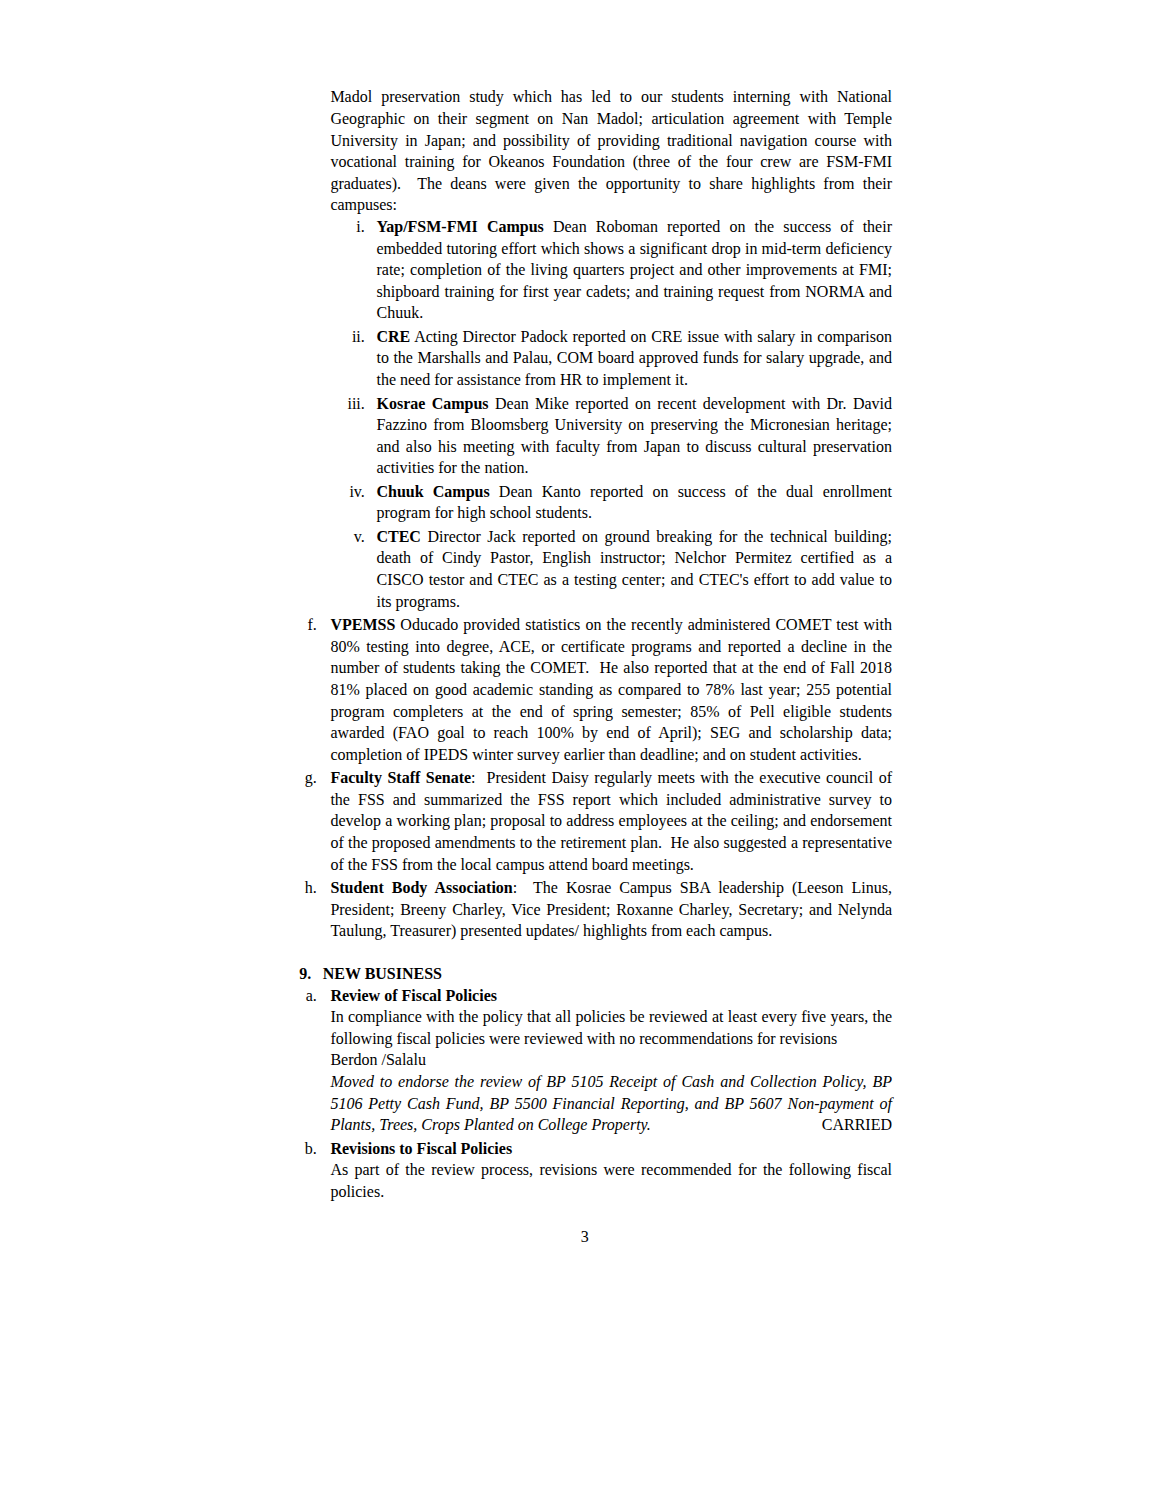Madol preservation study which has led to our students interning with National Geographic on their segment on Nan Madol; articulation agreement with Temple University in Japan; and possibility of providing traditional navigation course with vocational training for Okeanos Foundation (three of the four crew are FSM-FMI graduates). The deans were given the opportunity to share highlights from their campuses:
Yap/FSM-FMI Campus Dean Roboman reported on the success of their embedded tutoring effort which shows a significant drop in mid-term deficiency rate; completion of the living quarters project and other improvements at FMI; shipboard training for first year cadets; and training request from NORMA and Chuuk.
CRE Acting Director Padock reported on CRE issue with salary in comparison to the Marshalls and Palau, COM board approved funds for salary upgrade, and the need for assistance from HR to implement it.
Kosrae Campus Dean Mike reported on recent development with Dr. David Fazzino from Bloomsberg University on preserving the Micronesian heritage; and also his meeting with faculty from Japan to discuss cultural preservation activities for the nation.
Chuuk Campus Dean Kanto reported on success of the dual enrollment program for high school students.
CTEC Director Jack reported on ground breaking for the technical building; death of Cindy Pastor, English instructor; Nelchor Permitez certified as a CISCO testor and CTEC as a testing center; and CTEC's effort to add value to its programs.
VPEMSS Oducado provided statistics on the recently administered COMET test with 80% testing into degree, ACE, or certificate programs and reported a decline in the number of students taking the COMET. He also reported that at the end of Fall 2018 81% placed on good academic standing as compared to 78% last year; 255 potential program completers at the end of spring semester; 85% of Pell eligible students awarded (FAO goal to reach 100% by end of April); SEG and scholarship data; completion of IPEDS winter survey earlier than deadline; and on student activities.
Faculty Staff Senate: President Daisy regularly meets with the executive council of the FSS and summarized the FSS report which included administrative survey to develop a working plan; proposal to address employees at the ceiling; and endorsement of the proposed amendments to the retirement plan. He also suggested a representative of the FSS from the local campus attend board meetings.
Student Body Association: The Kosrae Campus SBA leadership (Leeson Linus, President; Breeny Charley, Vice President; Roxanne Charley, Secretary; and Nelynda Taulung, Treasurer) presented updates/ highlights from each campus.
9. NEW BUSINESS
Review of Fiscal Policies
In compliance with the policy that all policies be reviewed at least every five years, the following fiscal policies were reviewed with no recommendations for revisions
Berdon /Salalu
Moved to endorse the review of BP 5105 Receipt of Cash and Collection Policy, BP 5106 Petty Cash Fund, BP 5500 Financial Reporting, and BP 5607 Non-payment of Plants, Trees, Crops Planted on College Property. CARRIED
Revisions to Fiscal Policies
As part of the review process, revisions were recommended for the following fiscal policies.
3